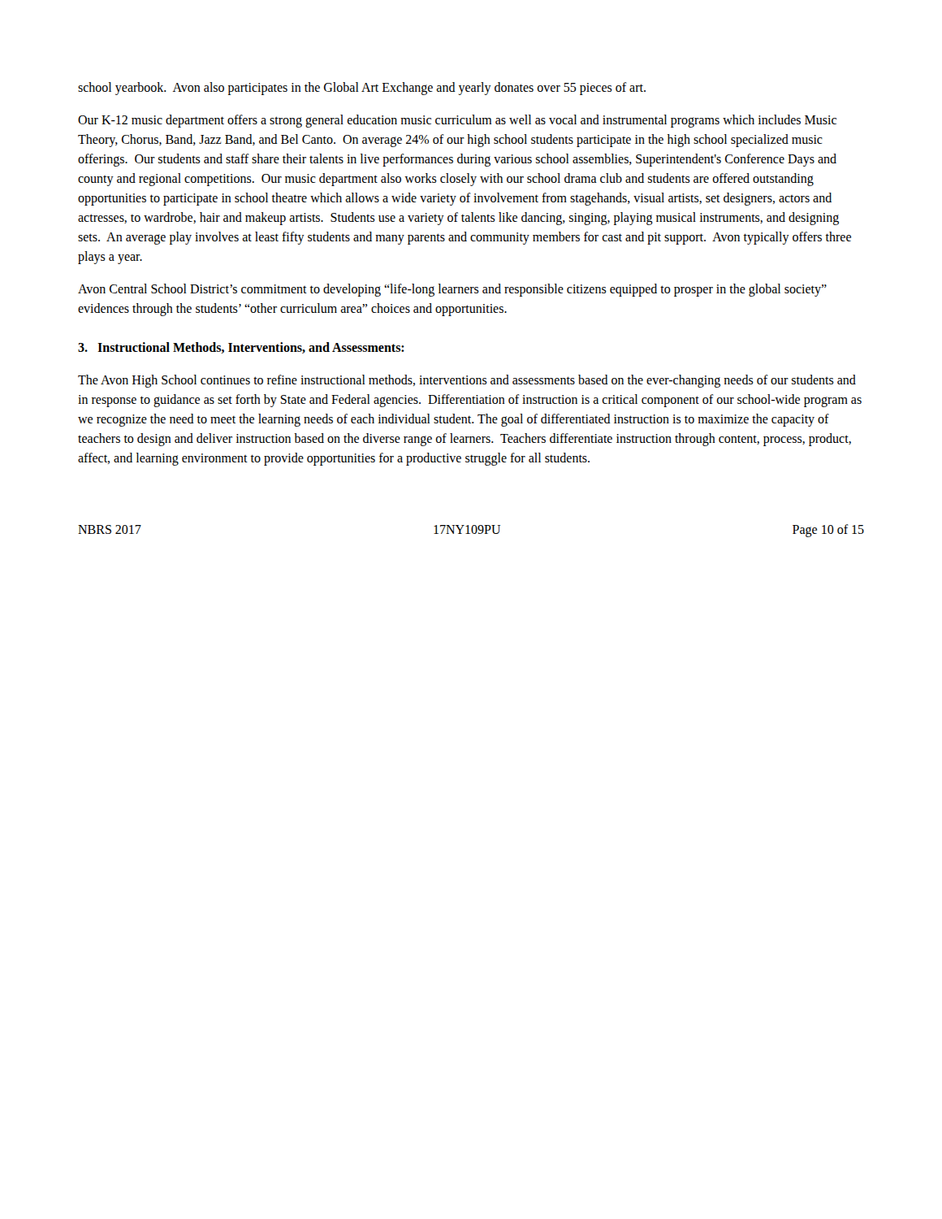school yearbook. Avon also participates in the Global Art Exchange and yearly donates over 55 pieces of art.
Our K-12 music department offers a strong general education music curriculum as well as vocal and instrumental programs which includes Music Theory, Chorus, Band, Jazz Band, and Bel Canto. On average 24% of our high school students participate in the high school specialized music offerings. Our students and staff share their talents in live performances during various school assemblies, Superintendent's Conference Days and county and regional competitions. Our music department also works closely with our school drama club and students are offered outstanding opportunities to participate in school theatre which allows a wide variety of involvement from stagehands, visual artists, set designers, actors and actresses, to wardrobe, hair and makeup artists. Students use a variety of talents like dancing, singing, playing musical instruments, and designing sets. An average play involves at least fifty students and many parents and community members for cast and pit support. Avon typically offers three plays a year.
Avon Central School District’s commitment to developing “life-long learners and responsible citizens equipped to prosper in the global society” evidences through the students’ “other curriculum area” choices and opportunities.
3. Instructional Methods, Interventions, and Assessments:
The Avon High School continues to refine instructional methods, interventions and assessments based on the ever-changing needs of our students and in response to guidance as set forth by State and Federal agencies. Differentiation of instruction is a critical component of our school-wide program as we recognize the need to meet the learning needs of each individual student. The goal of differentiated instruction is to maximize the capacity of teachers to design and deliver instruction based on the diverse range of learners. Teachers differentiate instruction through content, process, product, affect, and learning environment to provide opportunities for a productive struggle for all students.
NBRS 2017 17NY109PU Page 10 of 15